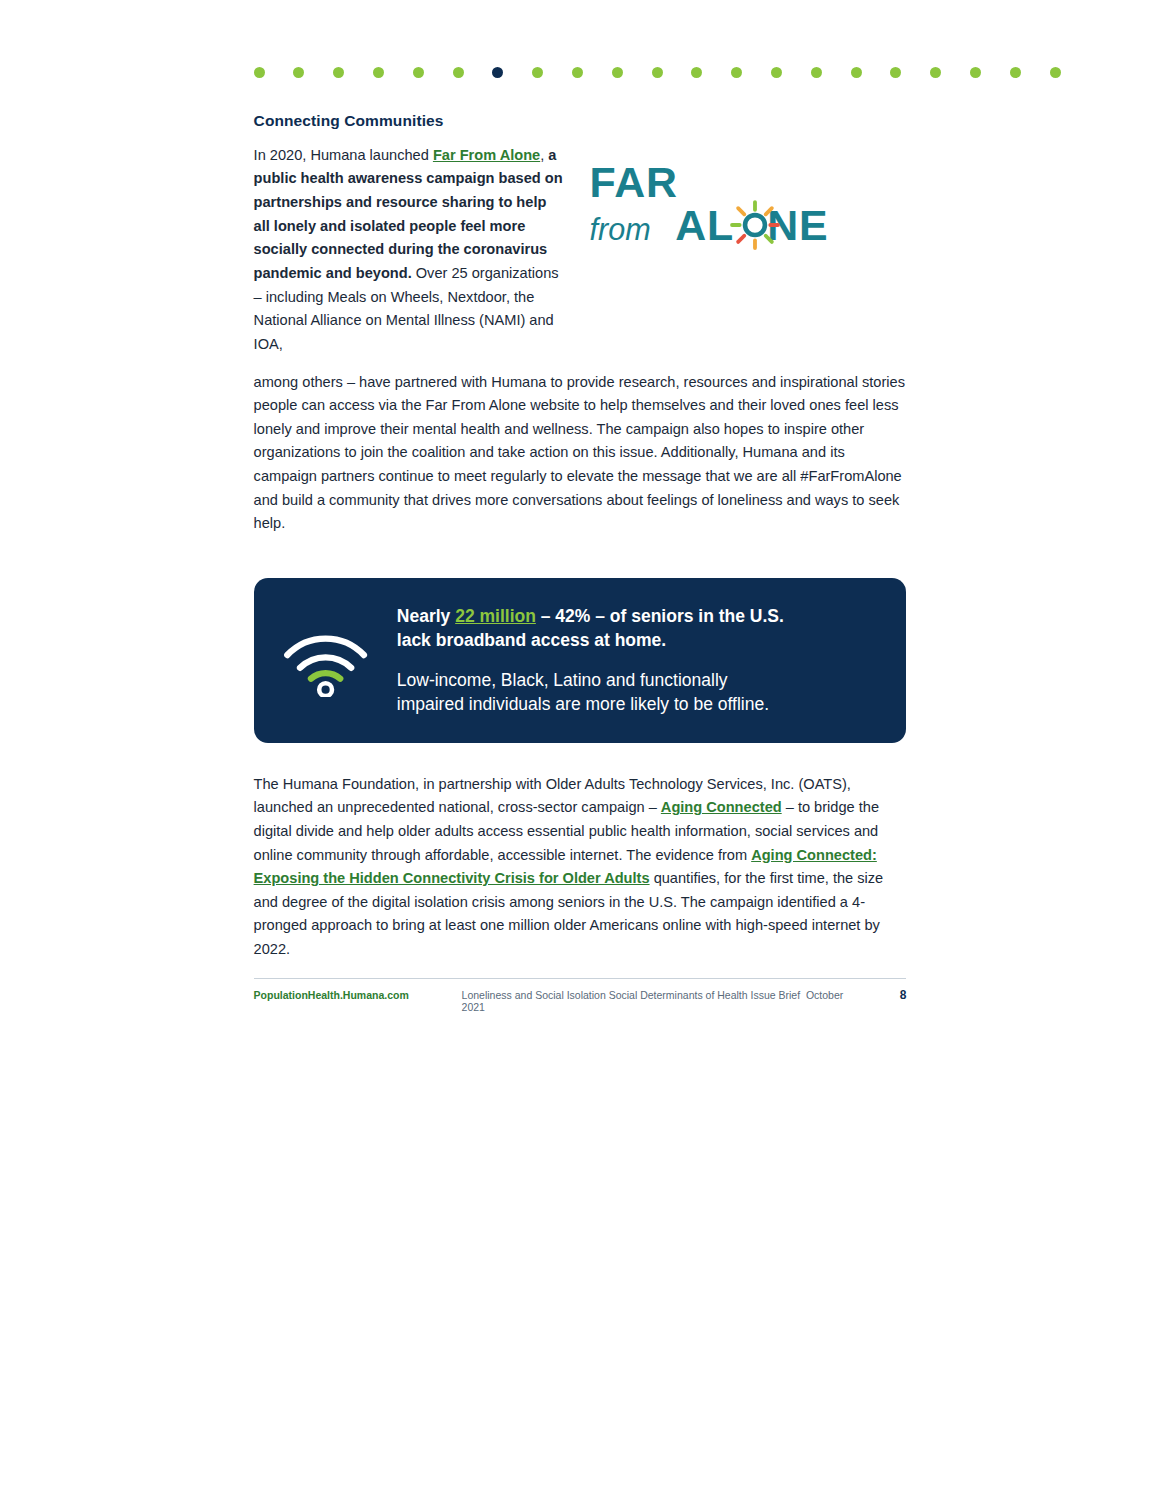Connecting Communities
In 2020, Humana launched Far From Alone, a public health awareness campaign based on partnerships and resource sharing to help all lonely and isolated people feel more socially connected during the coronavirus pandemic and beyond. Over 25 organizations – including Meals on Wheels, Nextdoor, the National Alliance on Mental Illness (NAMI) and IOA,
FAR from AL NE
among others – have partnered with Humana to provide research, resources and inspirational stories people can access via the Far From Alone website to help themselves and their loved ones feel less lonely and improve their mental health and wellness. The campaign also hopes to inspire other organizations to join the coalition and take action on this issue. Additionally, Humana and its campaign partners continue to meet regularly to elevate the message that we are all #FarFromAlone and build a community that drives more conversations about feelings of loneliness and ways to seek help.
Nearly 22 million – 42% – of seniors in the U.S.
lack broadband access at home.
Low-income, Black, Latino and functionally
impaired individuals are more likely to be offline.
The Humana Foundation, in partnership with Older Adults Technology Services, Inc. (OATS), launched an unprecedented national, cross-sector campaign – Aging Connected – to bridge the digital divide and help older adults access essential public health information, social services and online community through affordable, accessible internet. The evidence from Aging Connected: Exposing the Hidden Connectivity Crisis for Older Adults quantifies, for the first time, the size and degree of the digital isolation crisis among seniors in the U.S. The campaign identified a 4-pronged approach to bring at least one million older Americans online with high-speed internet by 2022.
PopulationHealth.Humana.com Loneliness and Social Isolation Social Determinants of Health Issue Brief October 2021 8